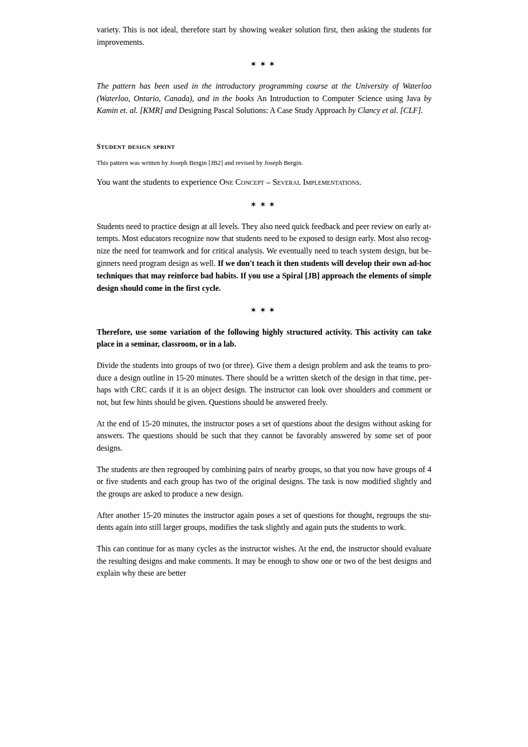variety. This is not ideal, therefore start by showing weaker solution first, then asking the students for improvements.
✶✶✶
The pattern has been used in the introductory programming course at the University of Waterloo (Waterloo, Ontario, Canada), and in the books An Introduction to Computer Science using Java by Kamin et. al. [KMR] and Designing Pascal Solutions: A Case Study Approach by Clancy et al. [CLF].
Student Design Sprint
This pattern was written by Joseph Bergin [JB2] and revised by Joseph Bergin.
You want the students to experience One Concept – Several Implementations.
✶✶✶
Students need to practice design at all levels. They also need quick feedback and peer review on early attempts. Most educators recognize now that students need to be exposed to design early. Most also recognize the need for teamwork and for critical analysis. We eventually need to teach system design, but beginners need program design as well. If we don't teach it then students will develop their own ad-hoc techniques that may reinforce bad habits. If you use a Spiral [JB] approach the elements of simple design should come in the first cycle.
✶✶✶
Therefore, use some variation of the following highly structured activity. This activity can take place in a seminar, classroom, or in a lab.
Divide the students into groups of two (or three). Give them a design problem and ask the teams to produce a design outline in 15-20 minutes. There should be a written sketch of the design in that time, perhaps with CRC cards if it is an object design. The instructor can look over shoulders and comment or not, but few hints should be given. Questions should be answered freely.
At the end of 15-20 minutes, the instructor poses a set of questions about the designs without asking for answers. The questions should be such that they cannot be favorably answered by some set of poor designs.
The students are then regrouped by combining pairs of nearby groups, so that you now have groups of 4 or five students and each group has two of the original designs. The task is now modified slightly and the groups are asked to produce a new design.
After another 15-20 minutes the instructor again poses a set of questions for thought, regroups the students again into still larger groups, modifies the task slightly and again puts the students to work.
This can continue for as many cycles as the instructor wishes. At the end, the instructor should evaluate the resulting designs and make comments. It may be enough to show one or two of the best designs and explain why these are better